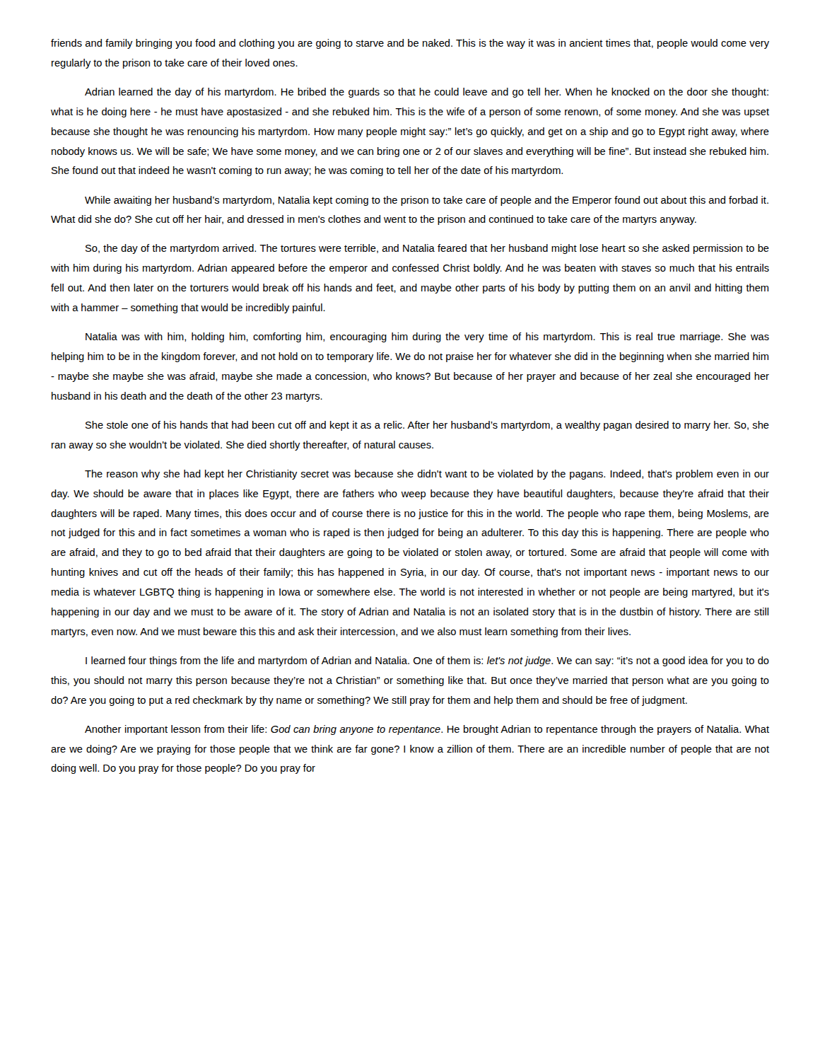friends and family bringing you food and clothing you are going to starve and be naked. This is the way it was in ancient times that, people would come very regularly to the prison to take care of their loved ones.
Adrian learned the day of his martyrdom. He bribed the guards so that he could leave and go tell her. When he knocked on the door she thought: what is he doing here - he must have apostasized - and she rebuked him. This is the wife of a person of some renown, of some money. And she was upset because she thought he was renouncing his martyrdom. How many people might say:” let’s go quickly, and get on a ship and go to Egypt right away, where nobody knows us. We will be safe; We have some money, and we can bring one or 2 of our slaves and everything will be fine”. But instead she rebuked him. She found out that indeed he wasn't coming to run away; he was coming to tell her of the date of his martyrdom.
While awaiting her husband’s martyrdom, Natalia kept coming to the prison to take care of people and the Emperor found out about this and forbad it. What did she do? She cut off her hair, and dressed in men's clothes and went to the prison and continued to take care of the martyrs anyway.
So, the day of the martyrdom arrived. The tortures were terrible, and Natalia feared that her husband might lose heart so she asked permission to be with him during his martyrdom. Adrian appeared before the emperor and confessed Christ boldly. And he was beaten with staves so much that his entrails fell out. And then later on the torturers would break off his hands and feet, and maybe other parts of his body by putting them on an anvil and hitting them with a hammer – something that would be incredibly painful.
Natalia was with him, holding him, comforting him, encouraging him during the very time of his martyrdom. This is real true marriage. She was helping him to be in the kingdom forever, and not hold on to temporary life. We do not praise her for whatever she did in the beginning when she married him - maybe she maybe she was afraid, maybe she made a concession, who knows? But because of her prayer and because of her zeal she encouraged her husband in his death and the death of the other 23 martyrs.
She stole one of his hands that had been cut off and kept it as a relic. After her husband’s martyrdom, a wealthy pagan desired to marry her. So, she ran away so she wouldn't be violated. She died shortly thereafter, of natural causes.
The reason why she had kept her Christianity secret was because she didn't want to be violated by the pagans. Indeed, that's problem even in our day. We should be aware that in places like Egypt, there are fathers who weep because they have beautiful daughters, because they're afraid that their daughters will be raped. Many times, this does occur and of course there is no justice for this in the world. The people who rape them, being Moslems, are not judged for this and in fact sometimes a woman who is raped is then judged for being an adulterer. To this day this is happening. There are people who are afraid, and they to go to bed afraid that their daughters are going to be violated or stolen away, or tortured. Some are afraid that people will come with hunting knives and cut off the heads of their family; this has happened in Syria, in our day. Of course, that's not important news - important news to our media is whatever LGBTQ thing is happening in Iowa or somewhere else. The world is not interested in whether or not people are being martyred, but it's happening in our day and we must to be aware of it. The story of Adrian and Natalia is not an isolated story that is in the dustbin of history. There are still martyrs, even now. And we must beware this this and ask their intercession, and we also must learn something from their lives.
I learned four things from the life and martyrdom of Adrian and Natalia. One of them is: let's not judge. We can say: “it’s not a good idea for you to do this, you should not marry this person because they’re not a Christian” or something like that. But once they’ve married that person what are you going to do? Are you going to put a red checkmark by thy name or something? We still pray for them and help them and should be free of judgment.
Another important lesson from their life: God can bring anyone to repentance. He brought Adrian to repentance through the prayers of Natalia. What are we doing? Are we praying for those people that we think are far gone? I know a zillion of them. There are an incredible number of people that are not doing well. Do you pray for those people? Do you pray for